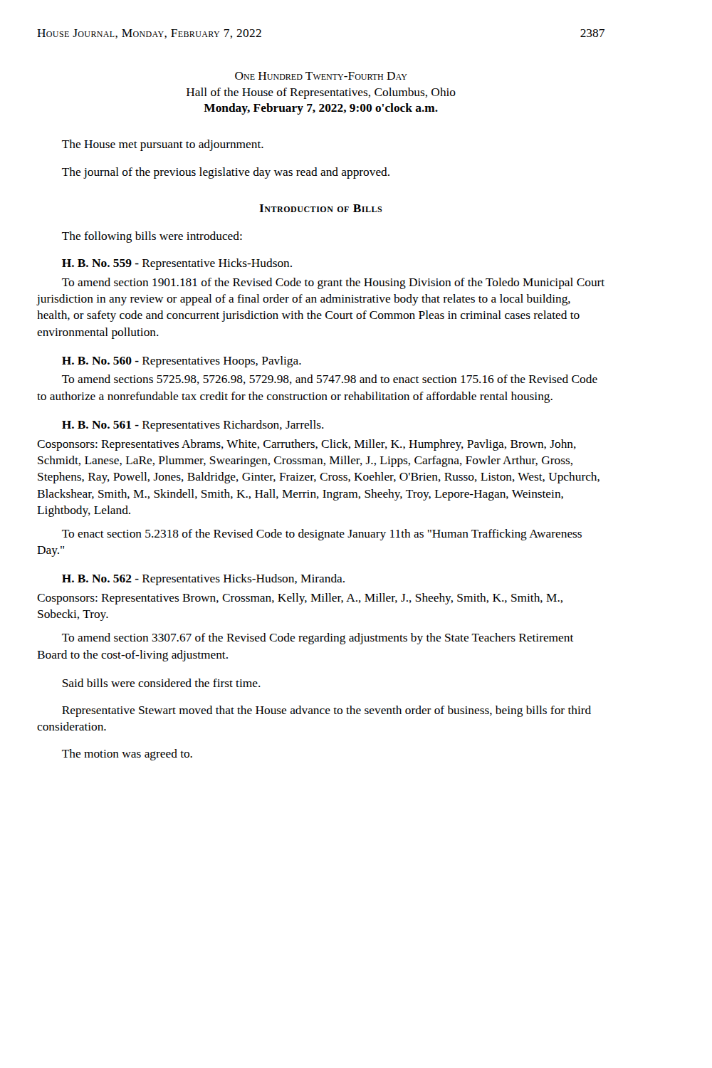House Journal, Monday, February 7, 2022 2387
One Hundred Twenty-Fourth Day Hall of the House of Representatives, Columbus, Ohio Monday, February 7, 2022, 9:00 o'clock a.m.
The House met pursuant to adjournment.
The journal of the previous legislative day was read and approved.
Introduction of Bills
The following bills were introduced:
H. B. No. 559 - Representative Hicks-Hudson.
To amend section 1901.181 of the Revised Code to grant the Housing Division of the Toledo Municipal Court jurisdiction in any review or appeal of a final order of an administrative body that relates to a local building, health, or safety code and concurrent jurisdiction with the Court of Common Pleas in criminal cases related to environmental pollution.
H. B. No. 560 - Representatives Hoops, Pavliga.
To amend sections 5725.98, 5726.98, 5729.98, and 5747.98 and to enact section 175.16 of the Revised Code to authorize a nonrefundable tax credit for the construction or rehabilitation of affordable rental housing.
H. B. No. 561 - Representatives Richardson, Jarrells.
Cosponsors: Representatives Abrams, White, Carruthers, Click, Miller, K., Humphrey, Pavliga, Brown, John, Schmidt, Lanese, LaRe, Plummer, Swearingen, Crossman, Miller, J., Lipps, Carfagna, Fowler Arthur, Gross, Stephens, Ray, Powell, Jones, Baldridge, Ginter, Fraizer, Cross, Koehler, O'Brien, Russo, Liston, West, Upchurch, Blackshear, Smith, M., Skindell, Smith, K., Hall, Merrin, Ingram, Sheehy, Troy, Lepore-Hagan, Weinstein, Lightbody, Leland.
To enact section 5.2318 of the Revised Code to designate January 11th as "Human Trafficking Awareness Day."
H. B. No. 562 - Representatives Hicks-Hudson, Miranda.
Cosponsors: Representatives Brown, Crossman, Kelly, Miller, A., Miller, J., Sheehy, Smith, K., Smith, M., Sobecki, Troy.
To amend section 3307.67 of the Revised Code regarding adjustments by the State Teachers Retirement Board to the cost-of-living adjustment.
Said bills were considered the first time.
Representative Stewart moved that the House advance to the seventh order of business, being bills for third consideration.
The motion was agreed to.